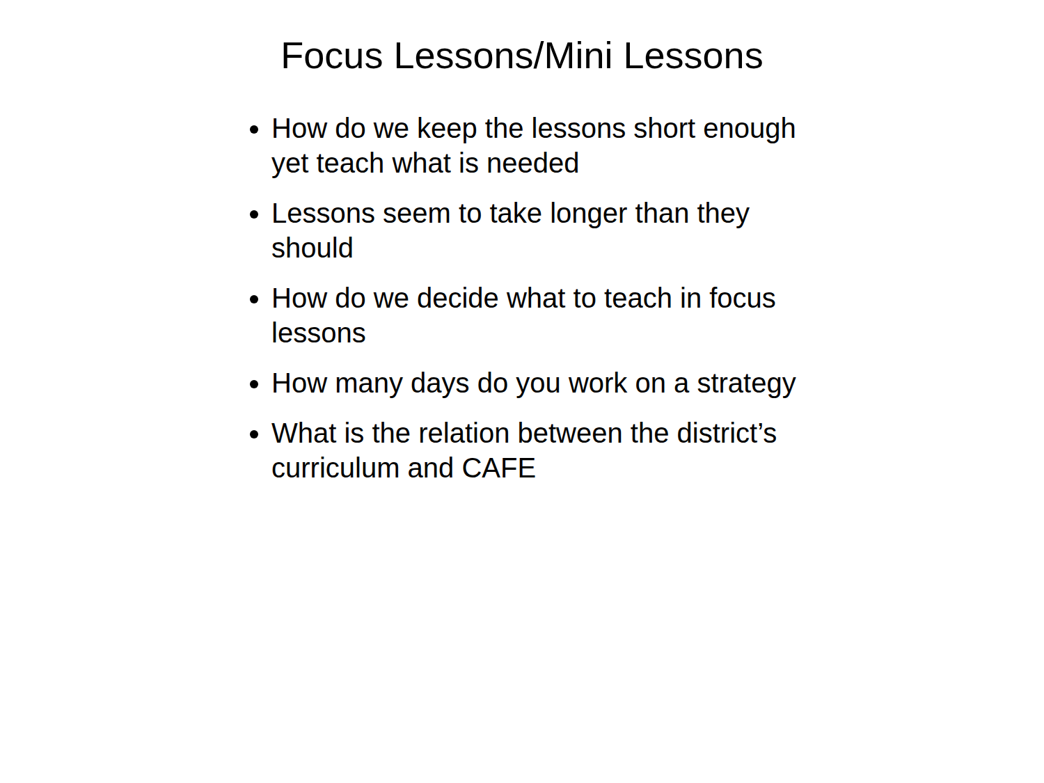Focus Lessons/Mini Lessons
How do we keep the lessons short enough yet teach what is needed
Lessons seem to take longer than they should
How do we decide what to teach in focus lessons
How many days do you work on a strategy
What is the relation between the district’s curriculum and CAFE